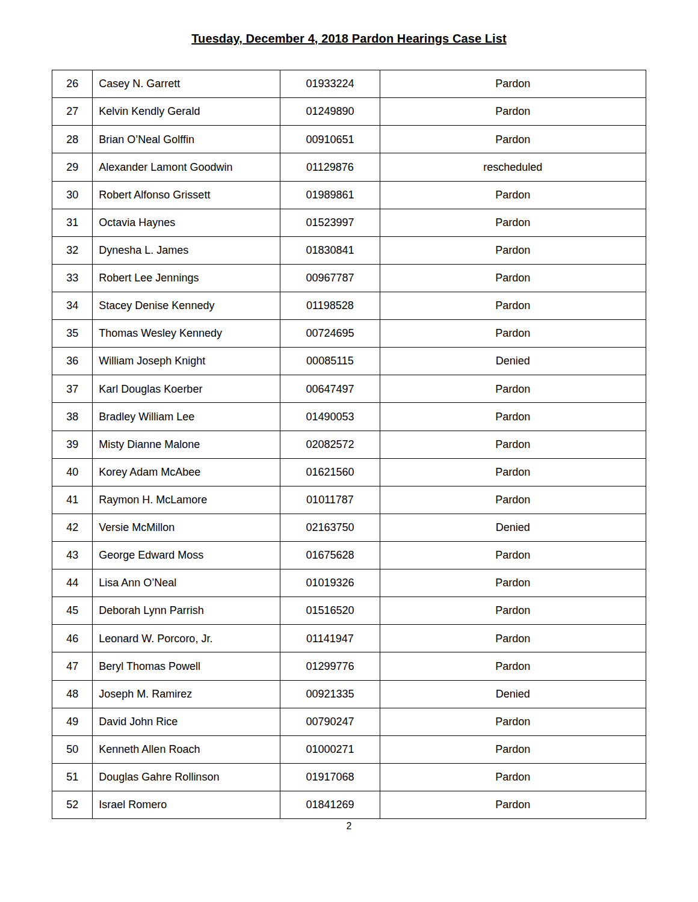Tuesday, December 4, 2018 Pardon Hearings Case List
| 26 | Casey N. Garrett | 01933224 | Pardon |
| 27 | Kelvin Kendly Gerald | 01249890 | Pardon |
| 28 | Brian O’Neal Golffin | 00910651 | Pardon |
| 29 | Alexander Lamont Goodwin | 01129876 | rescheduled |
| 30 | Robert Alfonso Grissett | 01989861 | Pardon |
| 31 | Octavia Haynes | 01523997 | Pardon |
| 32 | Dynesha L. James | 01830841 | Pardon |
| 33 | Robert Lee Jennings | 00967787 | Pardon |
| 34 | Stacey Denise Kennedy | 01198528 | Pardon |
| 35 | Thomas Wesley Kennedy | 00724695 | Pardon |
| 36 | William Joseph Knight | 00085115 | Denied |
| 37 | Karl Douglas Koerber | 00647497 | Pardon |
| 38 | Bradley William Lee | 01490053 | Pardon |
| 39 | Misty Dianne Malone | 02082572 | Pardon |
| 40 | Korey Adam McAbee | 01621560 | Pardon |
| 41 | Raymon H. McLamore | 01011787 | Pardon |
| 42 | Versie McMillon | 02163750 | Denied |
| 43 | George Edward Moss | 01675628 | Pardon |
| 44 | Lisa Ann O’Neal | 01019326 | Pardon |
| 45 | Deborah Lynn Parrish | 01516520 | Pardon |
| 46 | Leonard W. Porcoro, Jr. | 01141947 | Pardon |
| 47 | Beryl Thomas Powell | 01299776 | Pardon |
| 48 | Joseph M. Ramirez | 00921335 | Denied |
| 49 | David John Rice | 00790247 | Pardon |
| 50 | Kenneth Allen Roach | 01000271 | Pardon |
| 51 | Douglas Gahre Rollinson | 01917068 | Pardon |
| 52 | Israel Romero | 01841269 | Pardon |
2